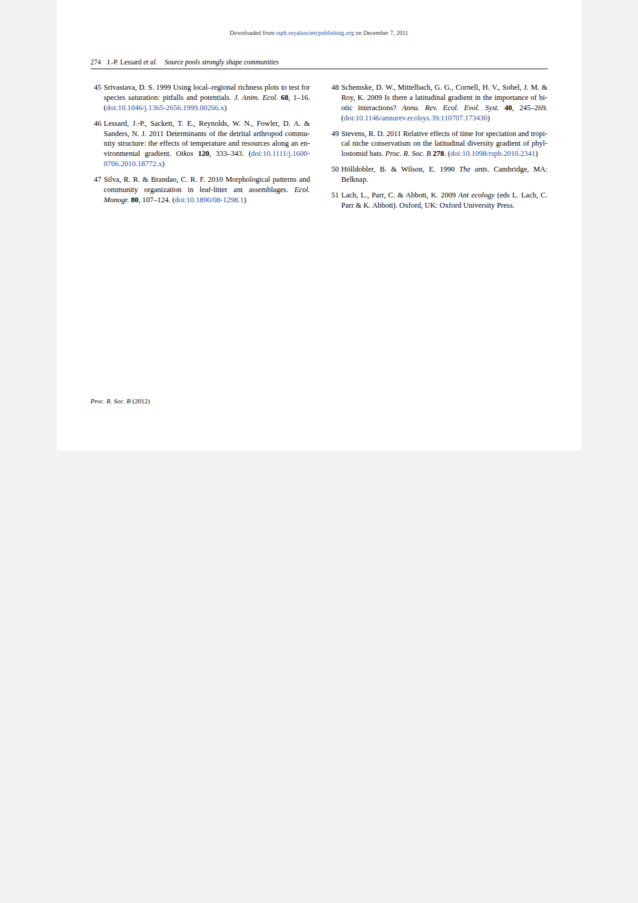Downloaded from rspb.royalsocietypublishing.org on December 7, 2011
274 J.-P. Lessard et al. Source pools strongly shape communities
45 Srivastava, D. S. 1999 Using local–regional richness plots to test for species saturation: pitfalls and potentials. J. Anim. Ecol. 68, 1–16. (doi:10.1046/j.1365-2656.1999.00266.x)
46 Lessard, J.-P., Sackett, T. E., Reynolds, W. N., Fowler, D. A. & Sanders, N. J. 2011 Determinants of the detrital arthropod community structure: the effects of temperature and resources along an environmental gradient. Oikos 120, 333–343. (doi:10.1111/j.1600-0706.2010.18772.x)
47 Silva, R. R. & Brandao, C. R. F. 2010 Morphological patterns and community organization in leaf-litter ant assemblages. Ecol. Monogr. 80, 107–124. (doi:10.1890/08-1298.1)
48 Schemske, D. W., Mittelbach, G. G., Cornell, H. V., Sobel, J. M. & Roy, K. 2009 Is there a latitudinal gradient in the importance of biotic interactions? Annu. Rev. Ecol. Evol. Syst. 40, 245–269. (doi:10.1146/annurev.ecolsys.39.110707.173430)
49 Stevens, R. D. 2011 Relative effects of time for speciation and tropical niche conservatism on the latitudinal diversity gradient of phyllostomid bats. Proc. R. Soc. B 278. (doi:10.1098/rspb.2010.2341)
50 Hölldobler, B. & Wilson, E. 1990 The ants. Cambridge, MA: Belknap.
51 Lach, L., Parr, C. & Abbott, K. 2009 Ant ecology (eds L. Lach, C. Parr & K. Abbott). Oxford, UK: Oxford University Press.
Proc. R. Soc. B (2012)